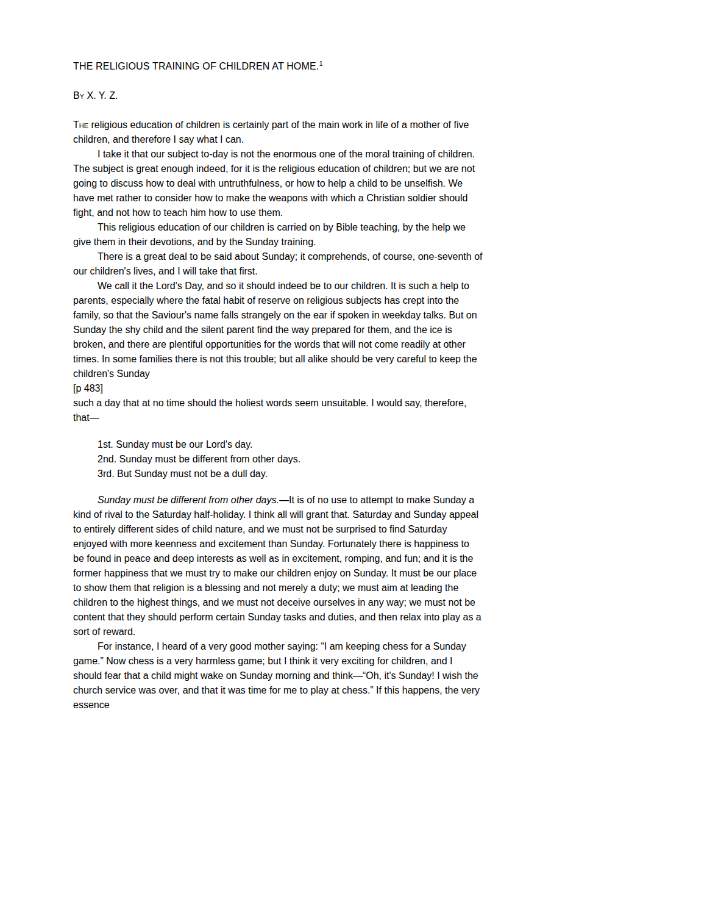The Religious Training of Children at Home.1
By X. Y. Z.
The religious education of children is certainly part of the main work in life of a mother of five children, and therefore I say what I can.
I take it that our subject to-day is not the enormous one of the moral training of children. The subject is great enough indeed, for it is the religious education of children; but we are not going to discuss how to deal with untruthfulness, or how to help a child to be unselfish. We have met rather to consider how to make the weapons with which a Christian soldier should fight, and not how to teach him how to use them.
This religious education of our children is carried on by Bible teaching, by the help we give them in their devotions, and by the Sunday training.
There is a great deal to be said about Sunday; it comprehends, of course, one-seventh of our children's lives, and I will take that first.
We call it the Lord's Day, and so it should indeed be to our children. It is such a help to parents, especially where the fatal habit of reserve on religious subjects has crept into the family, so that the Saviour's name falls strangely on the ear if spoken in weekday talks. But on Sunday the shy child and the silent parent find the way prepared for them, and the ice is broken, and there are plentiful opportunities for the words that will not come readily at other times. In some families there is not this trouble; but all alike should be very careful to keep the children's Sunday
[p 483]
such a day that at no time should the holiest words seem unsuitable. I would say, therefore, that—
1st. Sunday must be our Lord's day.
2nd. Sunday must be different from other days.
3rd. But Sunday must not be a dull day.
Sunday must be different from other days.—It is of no use to attempt to make Sunday a kind of rival to the Saturday half-holiday. I think all will grant that. Saturday and Sunday appeal to entirely different sides of child nature, and we must not be surprised to find Saturday enjoyed with more keenness and excitement than Sunday. Fortunately there is happiness to be found in peace and deep interests as well as in excitement, romping, and fun; and it is the former happiness that we must try to make our children enjoy on Sunday. It must be our place to show them that religion is a blessing and not merely a duty; we must aim at leading the children to the highest things, and we must not deceive ourselves in any way; we must not be content that they should perform certain Sunday tasks and duties, and then relax into play as a sort of reward.
For instance, I heard of a very good mother saying: “I am keeping chess for a Sunday game.” Now chess is a very harmless game; but I think it very exciting for children, and I should fear that a child might wake on Sunday morning and think—“Oh, it's Sunday! I wish the church service was over, and that it was time for me to play at chess.” If this happens, the very essence